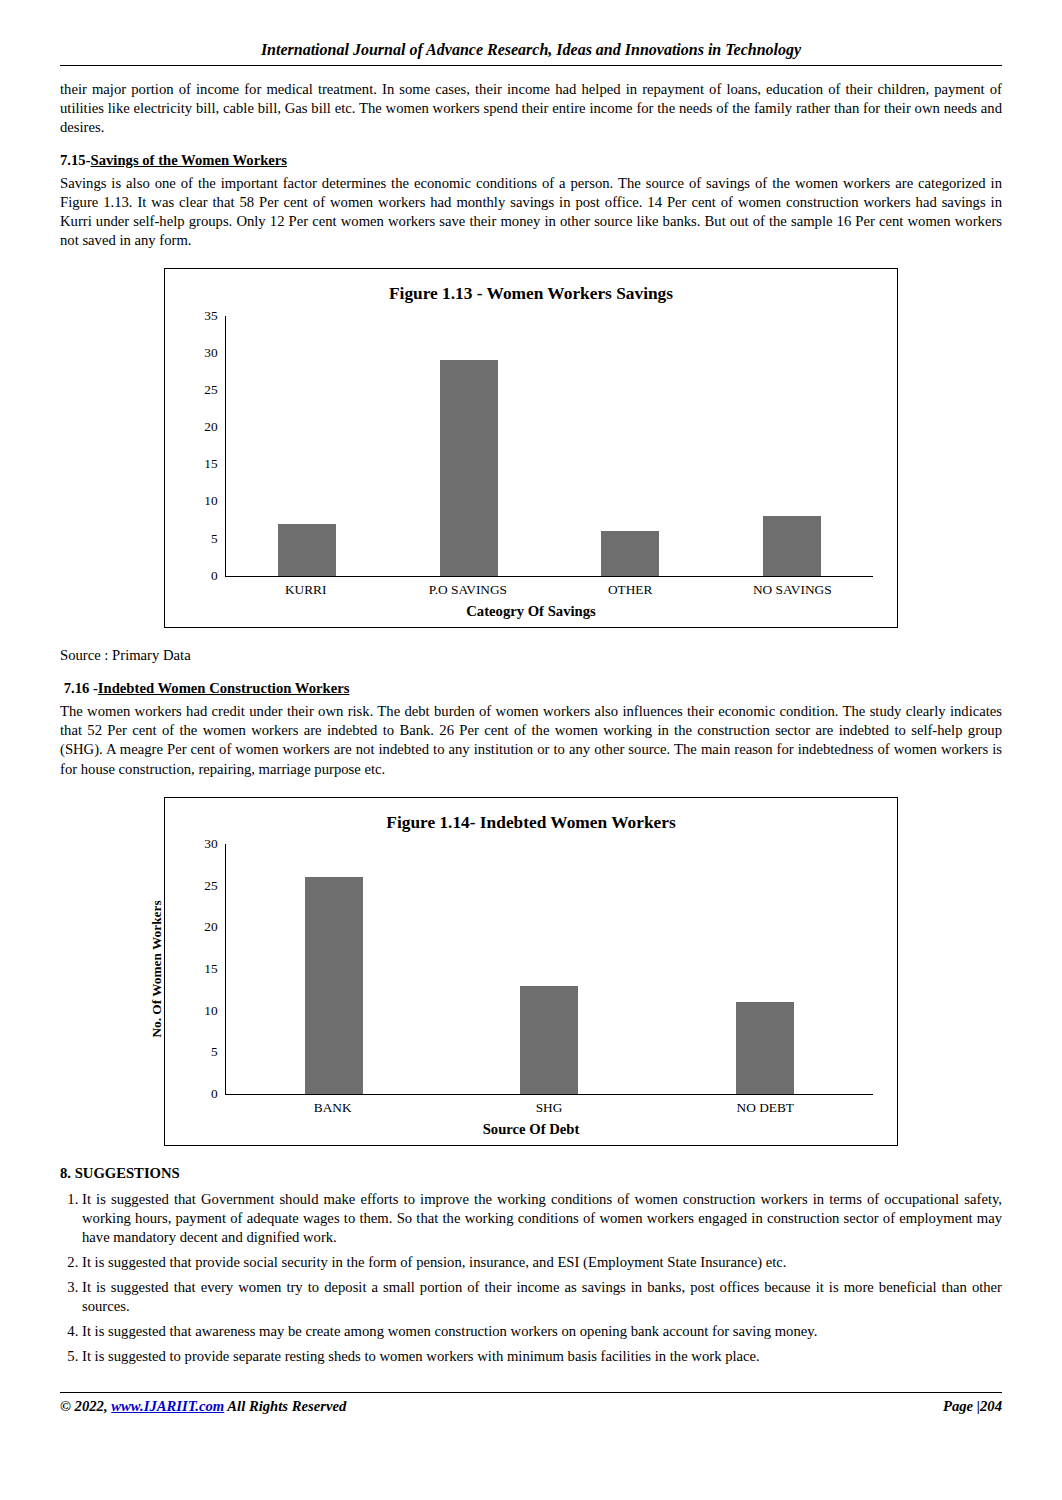International Journal of Advance Research, Ideas and Innovations in Technology
their major portion of income for medical treatment. In some cases, their income had helped in repayment of loans, education of their children, payment of utilities like electricity bill, cable bill, Gas bill etc. The women workers spend their entire income for the needs of the family rather than for their own needs and desires.
7.15-Savings of the Women Workers
Savings is also one of the important factor determines the economic conditions of a person. The source of savings of the women workers are categorized in Figure 1.13. It was clear that 58 Per cent of women workers had monthly savings in post office. 14 Per cent of women construction workers had savings in Kurri under self-help groups. Only 12 Per cent women workers save their money in other source like banks. But out of the sample 16 Per cent women workers not saved in any form.
Figure 1.13 - Women Workers Savings
35 30 25 20 15 10 5 0
KURRI P.O SAVINGS OTHER NO SAVINGS
Cateogry Of Savings
Source : Primary Data
7.16 -Indebted Women Construction Workers
The women workers had credit under their own risk. The debt burden of women workers also influences their economic condition. The study clearly indicates that 52 Per cent of the women workers are indebted to Bank. 26 Per cent of the women working in the construction sector are indebted to self-help group (SHG). A meagre Per cent of women workers are not indebted to any institution or to any other source. The main reason for indebtedness of women workers is for house construction, repairing, marriage purpose etc.
Figure 1.14- Indebted Women Workers
30 25 20 15 10 5 0
No. Of Women Workers
BANK SHG NO DEBT
Source Of Debt
8. SUGGESTIONS
It is suggested that Government should make efforts to improve the working conditions of women construction workers in terms of occupational safety, working hours, payment of adequate wages to them. So that the working conditions of women workers engaged in construction sector of employment may have mandatory decent and dignified work.
It is suggested that provide social security in the form of pension, insurance, and ESI (Employment State Insurance) etc.
It is suggested that every women try to deposit a small portion of their income as savings in banks, post offices because it is more beneficial than other sources.
It is suggested that awareness may be create among women construction workers on opening bank account for saving money.
It is suggested to provide separate resting sheds to women workers with minimum basis facilities in the work place.
© 2022, www.IJARIIT.com All Rights Reserved
Page |204